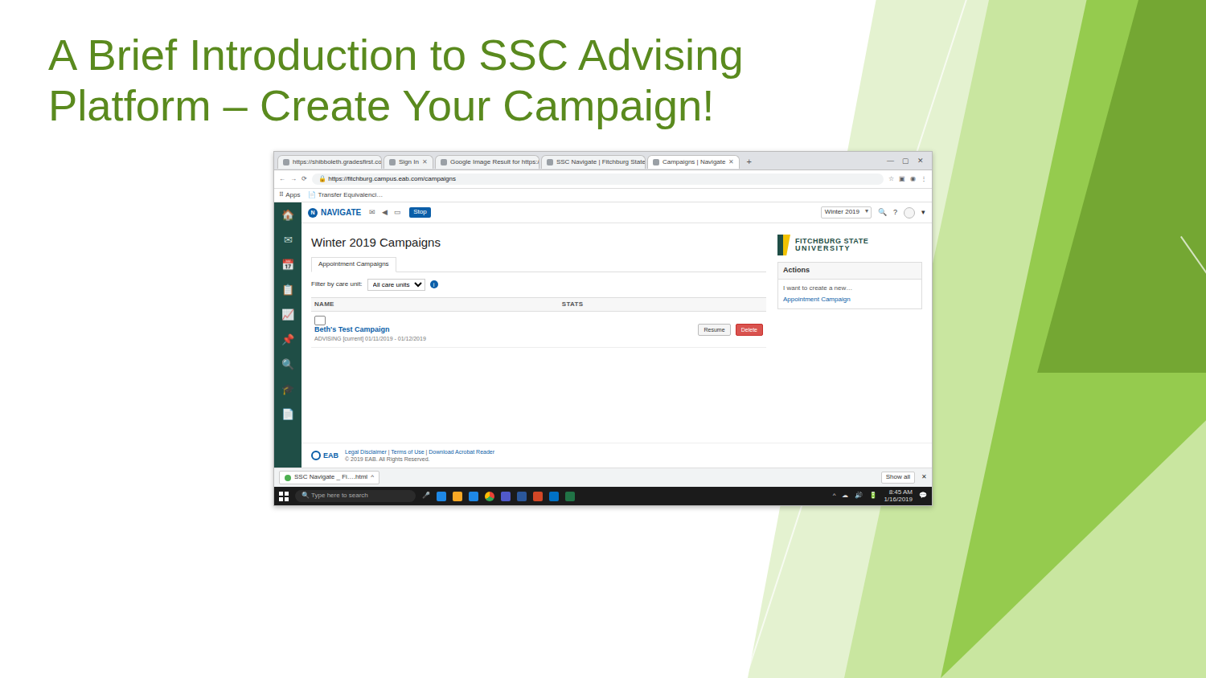A Brief Introduction to SSC Advising Platform – Create Your Campaign!
https://shibboleth.gradesfirst.co…✕
Sign In✕
Google Image Result for https://…✕
SSC Navigate | Fitchburg State U…✕
Campaigns | Navigate✕
+
—▢✕
← → ⟳ 🔒 https://fitchburg.campus.eab.com/campaigns ☆▣◉⋮
⠿ Apps 📄 Transfer Equivalenci…
🏠 ✉ 📅 📋 📈 📌 🔍 🎓 📄
N NAVIGATE
✉◀▭
Stop
Winter 2019 🔍 ? ▾
Winter 2019 Campaigns
Appointment Campaigns
Filter by care unit: All care units i
| NAME | STATS | |
| --- | --- | --- |
| Beth's Test Campaign ADVISING [current] 01/11/2019 - 01/12/2019 | | Resume Delete |
FITCHBURG STATE
UNIVERSITY
Actions
I want to create a new… Appointment Campaign
EAB
Legal Disclaimer | Terms of Use | Download Acrobat Reader
© 2019 EAB. All Rights Reserved.
SSC Navigate _ Fi….html ^
Show all ✕
🔍 Type here to search 🎤 ^☁🔊🔋 8:45 AM
1/16/2019 💬